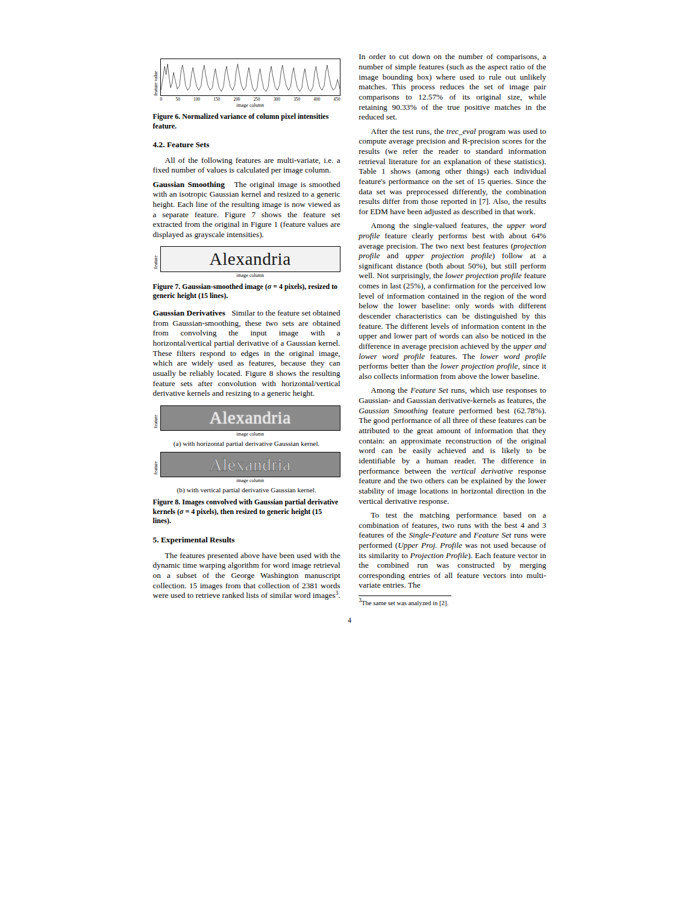feature value
050100150200250300350400450
image column
Figure 6. Normalized variance of column pixel intensities feature.
4.2. Feature Sets
All of the following features are multi-variate, i.e. a fixed number of values is calculated per image column.
Gaussian Smoothing The original image is smoothed with an isotropic Gaussian kernel and resized to a generic height. Each line of the resulting image is now viewed as a separate feature. Figure 7 shows the feature set extracted from the original in Figure 1 (feature values are displayed as grayscale intensities).
feature
Alexandria
image column
Figure 7. Gaussian-smoothed image (σ = 4 pixels), resized to generic height (15 lines).
Gaussian Derivatives Similar to the feature set obtained from Gaussian-smoothing, these two sets are obtained from convolving the input image with a horizontal/vertical partial derivative of a Gaussian kernel. These filters respond to edges in the original image, which are widely used as features, because they can usually be reliably located. Figure 8 shows the resulting feature sets after convolution with horizontal/vertical derivative kernels and resizing to a generic height.
feature
Alexandria
image column
(a) with horizontal partial derivative Gaussian kernel.
feature
Alexandria
image column
(b) with vertical partial derivative Gaussian kernel.
Figure 8. Images convolved with Gaussian partial derivative kernels (σ = 4 pixels), then resized to generic height (15 lines).
5. Experimental Results
The features presented above have been used with the dynamic time warping algorithm for word image retrieval on a subset of the George Washington manuscript collection. 15 images from that collection of 2381 words were used to retrieve ranked lists of similar word images3. In order to cut down on the number of comparisons, a number of simple features (such as the aspect ratio of the image bounding box) where used to rule out unlikely matches. This process reduces the set of image pair comparisons to 12.57% of its original size, while retaining 90.33% of the true positive matches in the reduced set.
After the test runs, the trec_eval program was used to compute average precision and R-precision scores for the results (we refer the reader to standard information retrieval literature for an explanation of these statistics). Table 1 shows (among other things) each individual feature's performance on the set of 15 queries. Since the data set was preprocessed differently, the combination results differ from those reported in [7]. Also, the results for EDM have been adjusted as described in that work.
Among the single-valued features, the upper word profile feature clearly performs best with about 64% average precision. The two next best features (projection profile and upper projection profile) follow at a significant distance (both about 50%), but still perform well. Not surprisingly, the lower projection profile feature comes in last (25%), a confirmation for the perceived low level of information contained in the region of the word below the lower baseline: only words with different descender characteristics can be distinguished by this feature. The different levels of information content in the upper and lower part of words can also be noticed in the difference in average precision achieved by the upper and lower word profile features. The lower word profile performs better than the lower projection profile, since it also collects information from above the lower baseline.
Among the Feature Set runs, which use responses to Gaussian- and Gaussian derivative-kernels as features, the Gaussian Smoothing feature performed best (62.78%). The good performance of all three of these features can be attributed to the great amount of information that they contain: an approximate reconstruction of the original word can be easily achieved and is likely to be identifiable by a human reader. The difference in performance between the vertical derivative response feature and the two others can be explained by the lower stability of image locations in horizontal direction in the vertical derivative response.
To test the matching performance based on a combination of features, two runs with the best 4 and 3 features of the Single-Feature and Feature Set runs were performed (Upper Proj. Profile was not used because of its similarity to Projection Profile). Each feature vector in the combined run was constructed by merging corresponding entries of all feature vectors into multi-variate entries. The
3The same set was analyzed in [2].
4